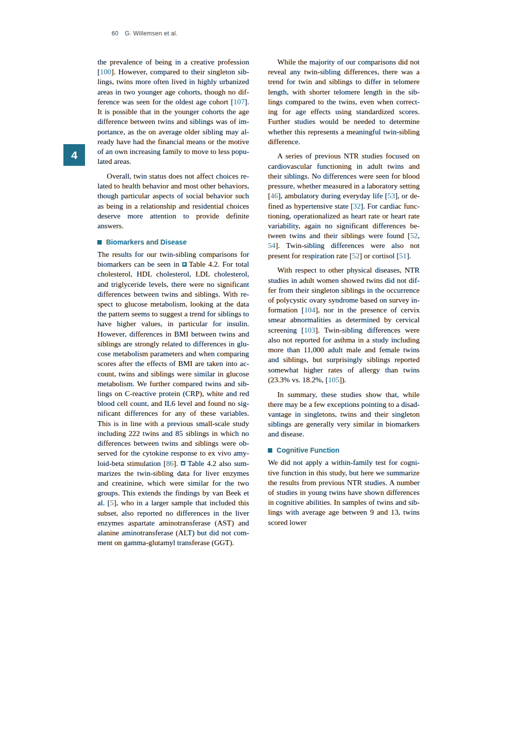60 G. Willemsen et al.
4
the prevalence of being in a creative profession [100]. However, compared to their singleton siblings, twins more often lived in highly urbanized areas in two younger age cohorts, though no difference was seen for the oldest age cohort [107]. It is possible that in the younger cohorts the age difference between twins and siblings was of importance, as the on average older sibling may already have had the financial means or the motive of an own increasing family to move to less populated areas.
Overall, twin status does not affect choices related to health behavior and most other behaviors, though particular aspects of social behavior such as being in a relationship and residential choices deserve more attention to provide definite answers.
Biomarkers and Disease
The results for our twin-sibling comparisons for biomarkers can be seen in Table 4.2. For total cholesterol, HDL cholesterol, LDL cholesterol, and triglyceride levels, there were no significant differences between twins and siblings. With respect to glucose metabolism, looking at the data the pattern seems to suggest a trend for siblings to have higher values, in particular for insulin. However, differences in BMI between twins and siblings are strongly related to differences in glucose metabolism parameters and when comparing scores after the effects of BMI are taken into account, twins and siblings were similar in glucose metabolism. We further compared twins and siblings on C-reactive protein (CRP), white and red blood cell count, and IL6 level and found no significant differences for any of these variables. This is in line with a previous small-scale study including 222 twins and 85 siblings in which no differences between twins and siblings were observed for the cytokine response to ex vivo amyloid-beta stimulation [86]. Table 4.2 also summarizes the twin-sibling data for liver enzymes and creatinine, which were similar for the two groups. This extends the findings by van Beek et al. [5], who in a larger sample that included this subset, also reported no differences in the liver enzymes aspartate aminotransferase (AST) and alanine aminotransferase (ALT) but did not comment on gamma-glutamyl transferase (GGT).
While the majority of our comparisons did not reveal any twin-sibling differences, there was a trend for twin and siblings to differ in telomere length, with shorter telomere length in the siblings compared to the twins, even when correcting for age effects using standardized scores. Further studies would be needed to determine whether this represents a meaningful twin-sibling difference.
A series of previous NTR studies focused on cardiovascular functioning in adult twins and their siblings. No differences were seen for blood pressure, whether measured in a laboratory setting [46], ambulatory during everyday life [53], or defined as hypertensive state [32]. For cardiac functioning, operationalized as heart rate or heart rate variability, again no significant differences between twins and their siblings were found [52, 54]. Twin-sibling differences were also not present for respiration rate [52] or cortisol [51].
With respect to other physical diseases, NTR studies in adult women showed twins did not differ from their singleton siblings in the occurrence of polycystic ovary syndrome based on survey information [104], nor in the presence of cervix smear abnormalities as determined by cervical screening [103]. Twin-sibling differences were also not reported for asthma in a study including more than 11,000 adult male and female twins and siblings, but surprisingly siblings reported somewhat higher rates of allergy than twins (23.3% vs. 18.2%, [105]).
In summary, these studies show that, while there may be a few exceptions pointing to a disadvantage in singletons, twins and their singleton siblings are generally very similar in biomarkers and disease.
Cognitive Function
We did not apply a within-family test for cognitive function in this study, but here we summarize the results from previous NTR studies. A number of studies in young twins have shown differences in cognitive abilities. In samples of twins and siblings with average age between 9 and 13, twins scored lower